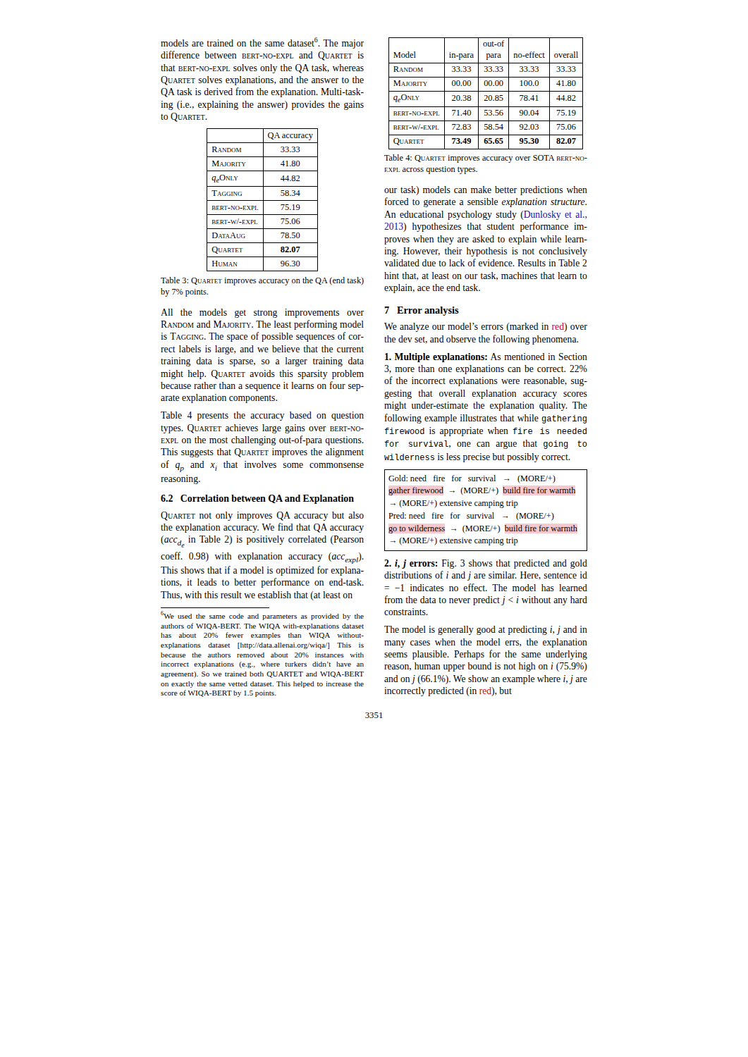models are trained on the same dataset6. The major difference between bert-no-expl and Quartet is that bert-no-expl solves only the QA task, whereas Quartet solves explanations, and the answer to the QA task is derived from the explanation. Multi-tasking (i.e., explaining the answer) provides the gains to Quartet.
| | QA accuracy |
| Random | 33.33 |
| Majority | 41.80 |
| q e Only | 44.82 |
| Tagging | 58.34 |
| bert-no-expl | 75.19 |
| bert-w/-expl | 75.06 |
| DataAug | 78.50 |
| Quartet | 82.07 |
| Human | 96.30 |
Table 3: Quartet improves accuracy on the QA (end task) by 7% points.
All the models get strong improvements over Random and Majority. The least performing model is Tagging. The space of possible sequences of correct labels is large, and we believe that the current training data is sparse, so a larger training data might help. Quartet avoids this sparsity problem because rather than a sequence it learns on four separate explanation components.
Table 4 presents the accuracy based on question types. Quartet achieves large gains over bert-no-expl on the most challenging out-of-para questions. This suggests that Quartet improves the alignment of qp and xi that involves some commonsense reasoning.
6.2 Correlation between QA and Explanation
Quartet not only improves QA accuracy but also the explanation accuracy. We find that QA accuracy (accde in Table 2) is positively correlated (Pearson coeff. 0.98) with explanation accuracy (accexpl). This shows that if a model is optimized for explanations, it leads to better performance on end-task. Thus, with this result we establish that (at least on
6We used the same code and parameters as provided by the authors of WIQA-BERT. The WIQA with-explanations dataset has about 20% fewer examples than WIQA without-explanations dataset [http://data.allenai.org/wiqa/] This is because the authors removed about 20% instances with incorrect explanations (e.g., where turkers didn’t have an agreement). So we trained both QUARTET and WIQA-BERT on exactly the same vetted dataset. This helped to increase the score of WIQA-BERT by 1.5 points.
| Model | in-para | out-of para | no-effect | overall |
| Random | 33.33 | 33.33 | 33.33 | 33.33 |
| Majority | 00.00 | 00.00 | 100.0 | 41.80 |
| q e Only | 20.38 | 20.85 | 78.41 | 44.82 |
| bert-no-expl | 71.40 | 53.56 | 90.04 | 75.19 |
| bert-w/-expl | 72.83 | 58.54 | 92.03 | 75.06 |
| Quartet | 73.49 | 65.65 | 95.30 | 82.07 |
Table 4: Quartet improves accuracy over SOTA bert-no-expl across question types.
our task) models can make better predictions when forced to generate a sensible explanation structure. An educational psychology study (Dunlosky et al., 2013) hypothesizes that student performance improves when they are asked to explain while learning. However, their hypothesis is not conclusively validated due to lack of evidence. Results in Table 2 hint that, at least on our task, machines that learn to explain, ace the end task.
7 Error analysis
We analyze our model’s errors (marked in red) over the dev set, and observe the following phenomena.
1. Multiple explanations: As mentioned in Section 3, more than one explanations can be correct. 22% of the incorrect explanations were reasonable, suggesting that overall explanation accuracy scores might under-estimate the explanation quality. The following example illustrates that while gathering firewood is appropriate when fire is needed for survival, one can argue that going to wilderness is less precise but possibly correct.
Gold: need fire for survival → (MORE/+)
gather firewood → (MORE/+) build fire for warmth
→ (MORE/+) extensive camping trip
Pred: need fire for survival → (MORE/+)
go to wilderness → (MORE/+) build fire for warmth
→ (MORE/+) extensive camping trip
2. i, j errors: Fig. 3 shows that predicted and gold distributions of i and j are similar. Here, sentence id = −1 indicates no effect. The model has learned from the data to never predict j < i without any hard constraints.
The model is generally good at predicting i, j and in many cases when the model errs, the explanation seems plausible. Perhaps for the same underlying reason, human upper bound is not high on i (75.9%) and on j (66.1%). We show an example where i, j are incorrectly predicted (in red), but
3351